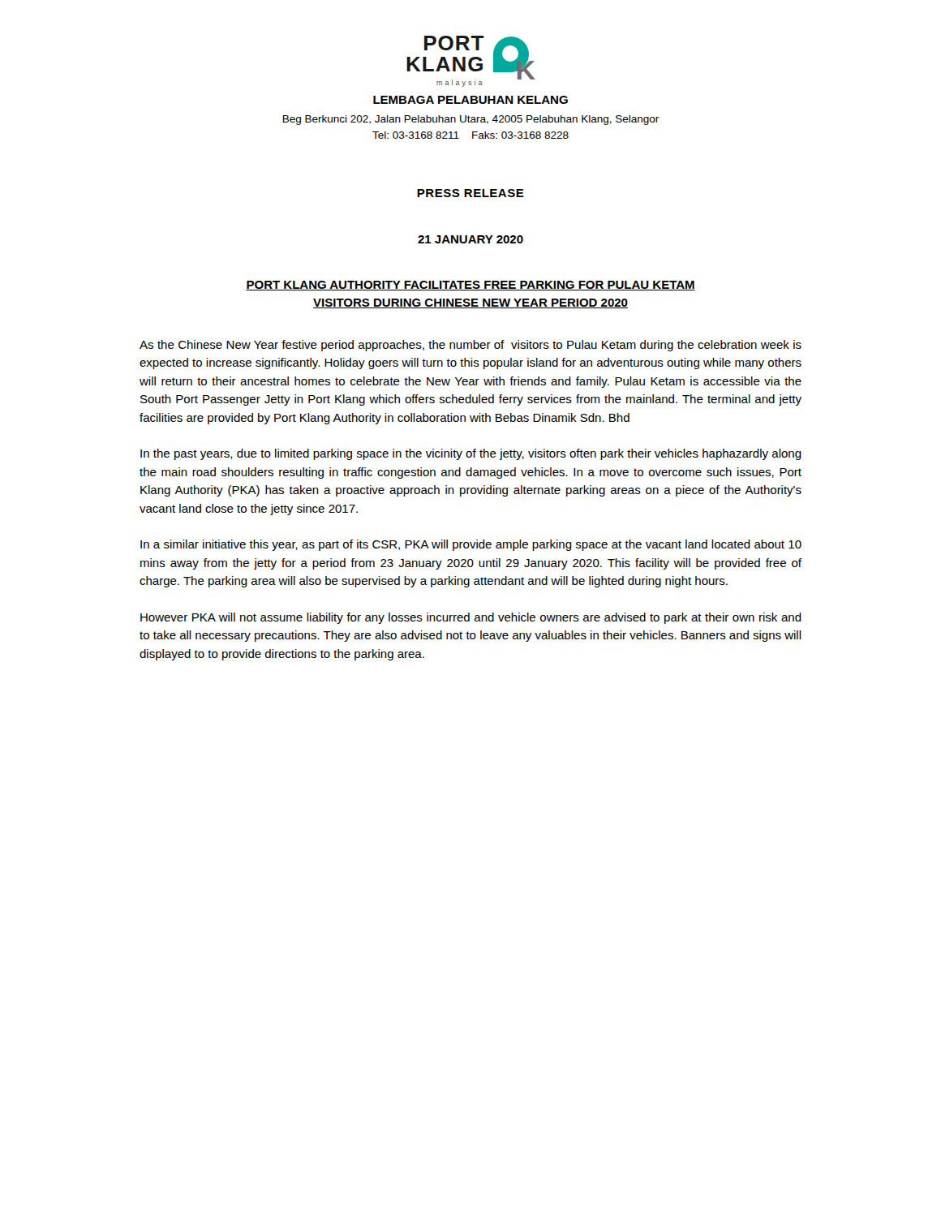PORT
KLANG
malaysia K
LEMBAGA PELABUHAN KELANG
Beg Berkunci 202, Jalan Pelabuhan Utara, 42005 Pelabuhan Klang, Selangor
Tel: 03-3168 8211 Faks: 03-3168 8228
PRESS RELEASE
21 JANUARY 2020
PORT KLANG AUTHORITY FACILITATES FREE PARKING FOR PULAU KETAM
VISITORS DURING CHINESE NEW YEAR PERIOD 2020
As the Chinese New Year festive period approaches, the number of visitors to Pulau Ketam during the celebration week is expected to increase significantly. Holiday goers will turn to this popular island for an adventurous outing while many others will return to their ancestral homes to celebrate the New Year with friends and family. Pulau Ketam is accessible via the South Port Passenger Jetty in Port Klang which offers scheduled ferry services from the mainland. The terminal and jetty facilities are provided by Port Klang Authority in collaboration with Bebas Dinamik Sdn. Bhd
In the past years, due to limited parking space in the vicinity of the jetty, visitors often park their vehicles haphazardly along the main road shoulders resulting in traffic congestion and damaged vehicles. In a move to overcome such issues, Port Klang Authority (PKA) has taken a proactive approach in providing alternate parking areas on a piece of the Authority's vacant land close to the jetty since 2017.
In a similar initiative this year, as part of its CSR, PKA will provide ample parking space at the vacant land located about 10 mins away from the jetty for a period from 23 January 2020 until 29 January 2020. This facility will be provided free of charge. The parking area will also be supervised by a parking attendant and will be lighted during night hours.
However PKA will not assume liability for any losses incurred and vehicle owners are advised to park at their own risk and to take all necessary precautions. They are also advised not to leave any valuables in their vehicles. Banners and signs will displayed to to provide directions to the parking area.